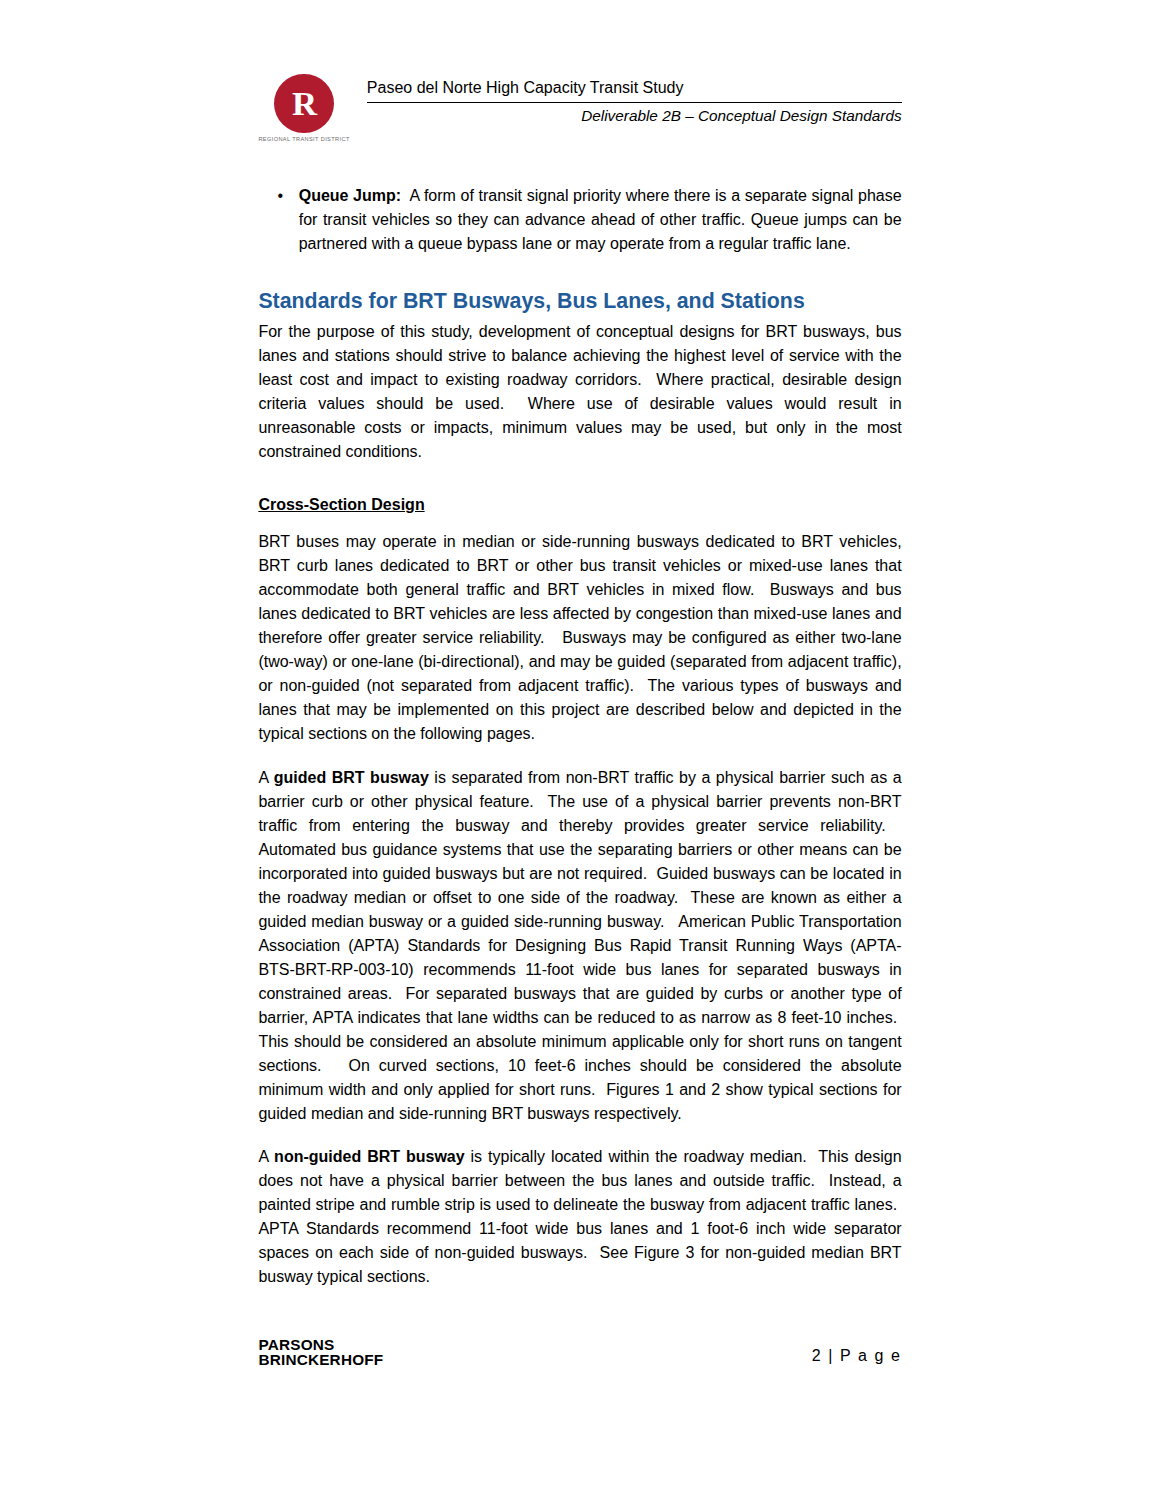R
Regional Transit District
Paseo del Norte High Capacity Transit Study
Deliverable 2B – Conceptual Design Standards
Queue Jump: A form of transit signal priority where there is a separate signal phase for transit vehicles so they can advance ahead of other traffic. Queue jumps can be partnered with a queue bypass lane or may operate from a regular traffic lane.
Standards for BRT Busways, Bus Lanes, and Stations
For the purpose of this study, development of conceptual designs for BRT busways, bus lanes and stations should strive to balance achieving the highest level of service with the least cost and impact to existing roadway corridors. Where practical, desirable design criteria values should be used. Where use of desirable values would result in unreasonable costs or impacts, minimum values may be used, but only in the most constrained conditions.
Cross-Section Design
BRT buses may operate in median or side-running busways dedicated to BRT vehicles, BRT curb lanes dedicated to BRT or other bus transit vehicles or mixed-use lanes that accommodate both general traffic and BRT vehicles in mixed flow. Busways and bus lanes dedicated to BRT vehicles are less affected by congestion than mixed-use lanes and therefore offer greater service reliability. Busways may be configured as either two-lane (two-way) or one-lane (bi-directional), and may be guided (separated from adjacent traffic), or non-guided (not separated from adjacent traffic). The various types of busways and lanes that may be implemented on this project are described below and depicted in the typical sections on the following pages.
A guided BRT busway is separated from non-BRT traffic by a physical barrier such as a barrier curb or other physical feature. The use of a physical barrier prevents non-BRT traffic from entering the busway and thereby provides greater service reliability. Automated bus guidance systems that use the separating barriers or other means can be incorporated into guided busways but are not required. Guided busways can be located in the roadway median or offset to one side of the roadway. These are known as either a guided median busway or a guided side-running busway. American Public Transportation Association (APTA) Standards for Designing Bus Rapid Transit Running Ways (APTA-BTS-BRT-RP-003-10) recommends 11-foot wide bus lanes for separated busways in constrained areas. For separated busways that are guided by curbs or another type of barrier, APTA indicates that lane widths can be reduced to as narrow as 8 feet-10 inches. This should be considered an absolute minimum applicable only for short runs on tangent sections. On curved sections, 10 feet-6 inches should be considered the absolute minimum width and only applied for short runs. Figures 1 and 2 show typical sections for guided median and side-running BRT busways respectively.
A non-guided BRT busway is typically located within the roadway median. This design does not have a physical barrier between the bus lanes and outside traffic. Instead, a painted stripe and rumble strip is used to delineate the busway from adjacent traffic lanes. APTA Standards recommend 11-foot wide bus lanes and 1 foot-6 inch wide separator spaces on each side of non-guided busways. See Figure 3 for non-guided median BRT busway typical sections.
PARSONS
BRINCKERHOFF
2 | P a g e